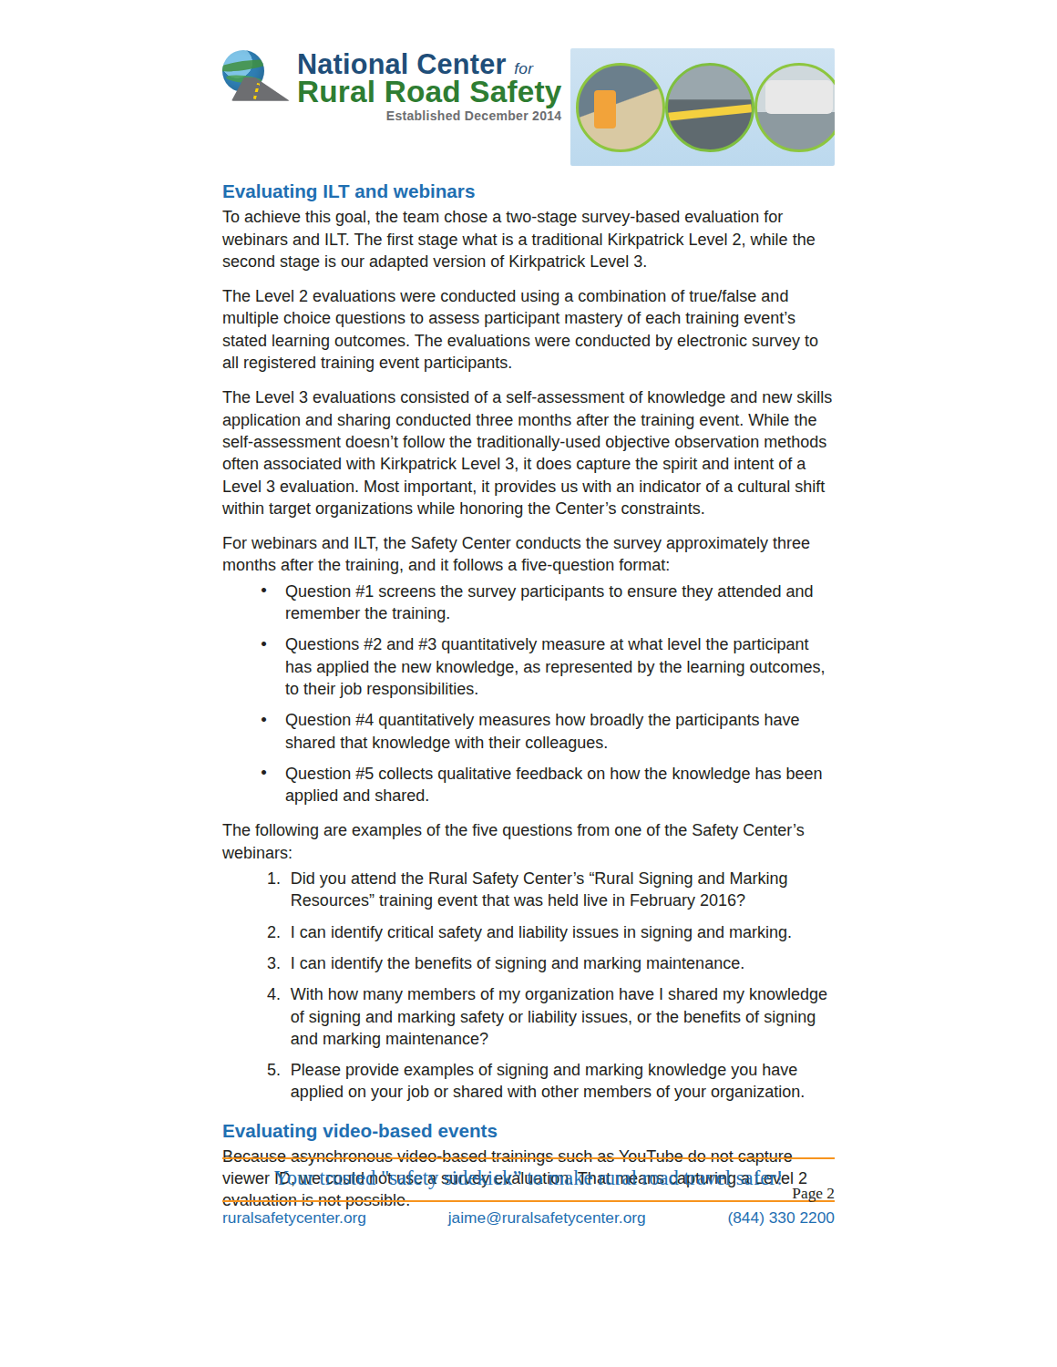National Center for
Rural Road Safety
Established December 2014
Evaluating ILT and webinars
To achieve this goal, the team chose a two-stage survey-based evaluation for webinars and ILT. The first stage what is a traditional Kirkpatrick Level 2, while the second stage is our adapted version of Kirkpatrick Level 3.
The Level 2 evaluations were conducted using a combination of true/false and multiple choice questions to assess participant mastery of each training event’s stated learning outcomes. The evaluations were conducted by electronic survey to all registered training event participants.
The Level 3 evaluations consisted of a self-assessment of knowledge and new skills application and sharing conducted three months after the training event. While the self-assessment doesn’t follow the traditionally-used objective observation methods often associated with Kirkpatrick Level 3, it does capture the spirit and intent of a Level 3 evaluation. Most important, it provides us with an indicator of a cultural shift within target organizations while honoring the Center’s constraints.
For webinars and ILT, the Safety Center conducts the survey approximately three months after the training, and it follows a five-question format:
Question #1 screens the survey participants to ensure they attended and remember the training.
Questions #2 and #3 quantitatively measure at what level the participant has applied the new knowledge, as represented by the learning outcomes, to their job responsibilities.
Question #4 quantitatively measures how broadly the participants have shared that knowledge with their colleagues.
Question #5 collects qualitative feedback on how the knowledge has been applied and shared.
The following are examples of the five questions from one of the Safety Center’s webinars:
Did you attend the Rural Safety Center’s “Rural Signing and Marking Resources” training event that was held live in February 2016?
I can identify critical safety and liability issues in signing and marking.
I can identify the benefits of signing and marking maintenance.
With how many members of my organization have I shared my knowledge of signing and marking safety or liability issues, or the benefits of signing and marking maintenance?
Please provide examples of signing and marking knowledge you have applied on your job or shared with other members of your organization.
Evaluating video-based events
Because asynchronous video-based trainings such as YouTube do not capture viewer ID, we could not use a survey evaluation. That means capturing a Level 2 evaluation is not possible.
Page 2
Your trusted "safety sidekick” to make rural road travel safer!
ruralsafetycenter.org
jaime@ruralsafetycenter.org
(844) 330 2200